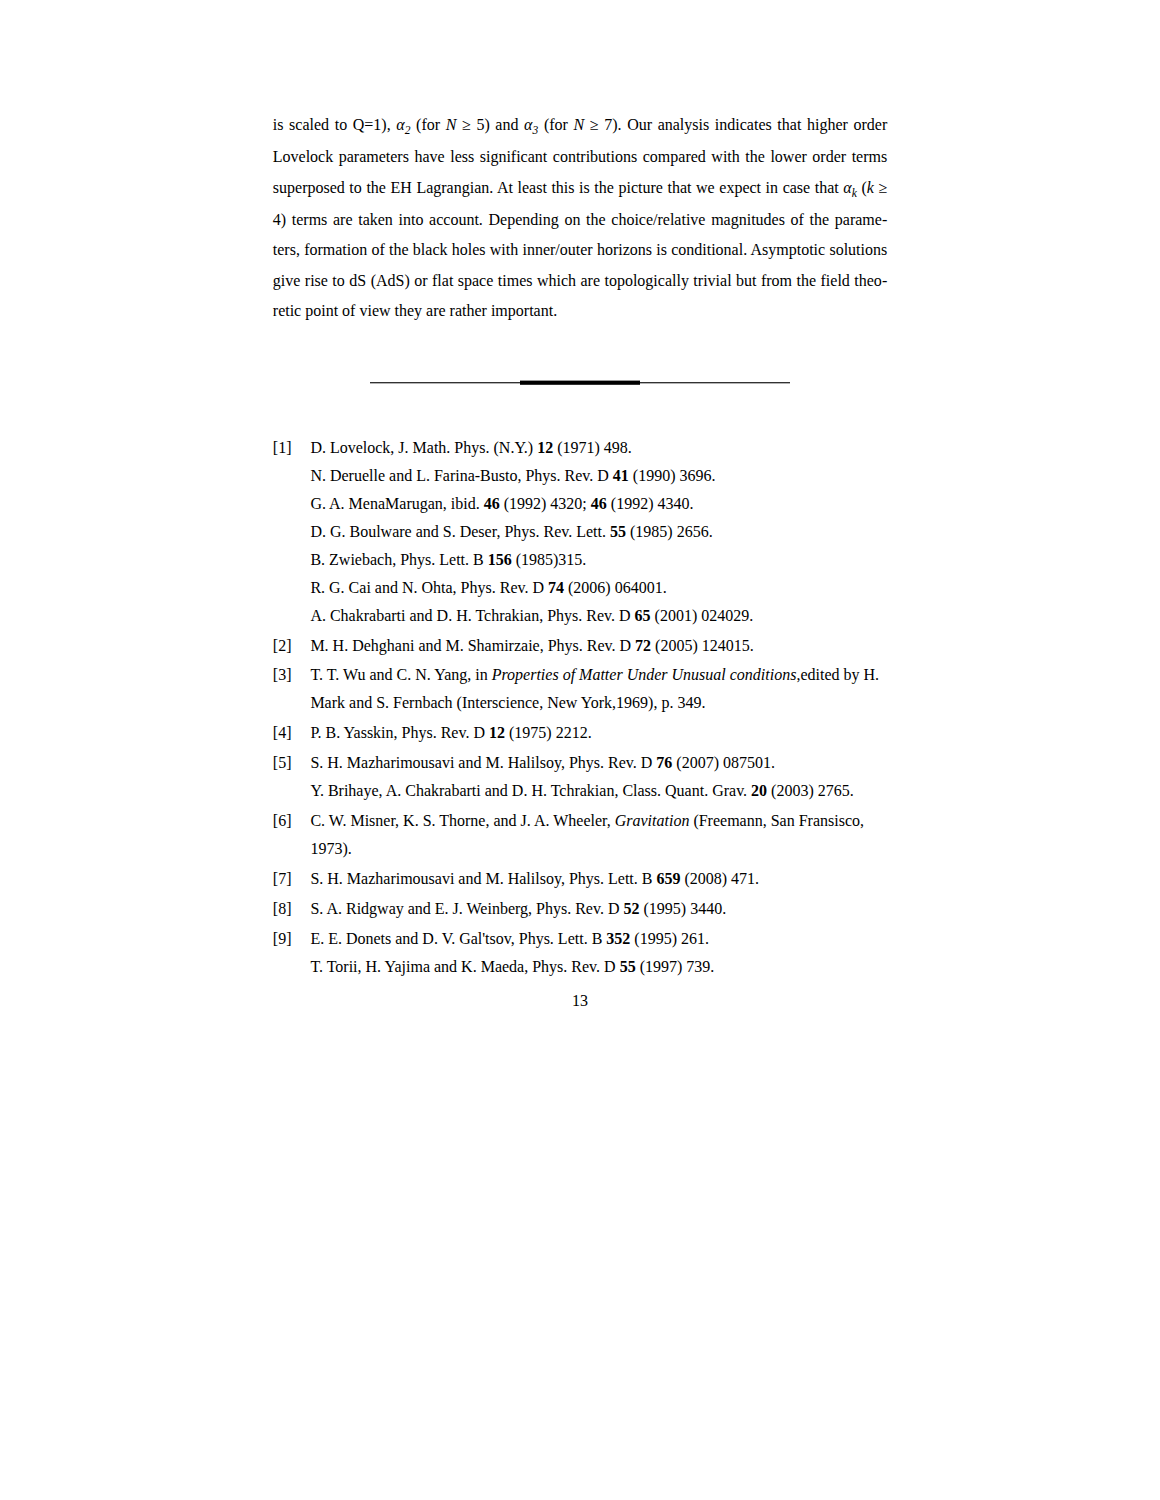is scaled to Q=1), α2 (for N ≥ 5) and α3 (for N ≥ 7). Our analysis indicates that higher order Lovelock parameters have less significant contributions compared with the lower order terms superposed to the EH Lagrangian. At least this is the picture that we expect in case that αk (k ≥ 4) terms are taken into account. Depending on the choice/relative magnitudes of the parameters, formation of the black holes with inner/outer horizons is conditional. Asymptotic solutions give rise to dS (AdS) or flat space times which are topologically trivial but from the field theoretic point of view they are rather important.
[1]
D. Lovelock, J. Math. Phys. (N.Y.) 12 (1971) 498.
N. Deruelle and L. Farina-Busto, Phys. Rev. D 41 (1990) 3696.
G. A. MenaMarugan, ibid. 46 (1992) 4320; 46 (1992) 4340.
D. G. Boulware and S. Deser, Phys. Rev. Lett. 55 (1985) 2656.
B. Zwiebach, Phys. Lett. B 156 (1985)315.
R. G. Cai and N. Ohta, Phys. Rev. D 74 (2006) 064001.
A. Chakrabarti and D. H. Tchrakian, Phys. Rev. D 65 (2001) 024029.
[2]
M. H. Dehghani and M. Shamirzaie, Phys. Rev. D 72 (2005) 124015.
[3]
T. T. Wu and C. N. Yang, in Properties of Matter Under Unusual conditions,edited by H. Mark and S. Fernbach (Interscience, New York,1969), p. 349.
[4]
P. B. Yasskin, Phys. Rev. D 12 (1975) 2212.
[5]
S. H. Mazharimousavi and M. Halilsoy, Phys. Rev. D 76 (2007) 087501.
Y. Brihaye, A. Chakrabarti and D. H. Tchrakian, Class. Quant. Grav. 20 (2003) 2765.
[6]
C. W. Misner, K. S. Thorne, and J. A. Wheeler, Gravitation (Freemann, San Fransisco, 1973).
[7]
S. H. Mazharimousavi and M. Halilsoy, Phys. Lett. B 659 (2008) 471.
[8]
S. A. Ridgway and E. J. Weinberg, Phys. Rev. D 52 (1995) 3440.
[9]
E. E. Donets and D. V. Gal'tsov, Phys. Lett. B 352 (1995) 261.
T. Torii, H. Yajima and K. Maeda, Phys. Rev. D 55 (1997) 739.
13